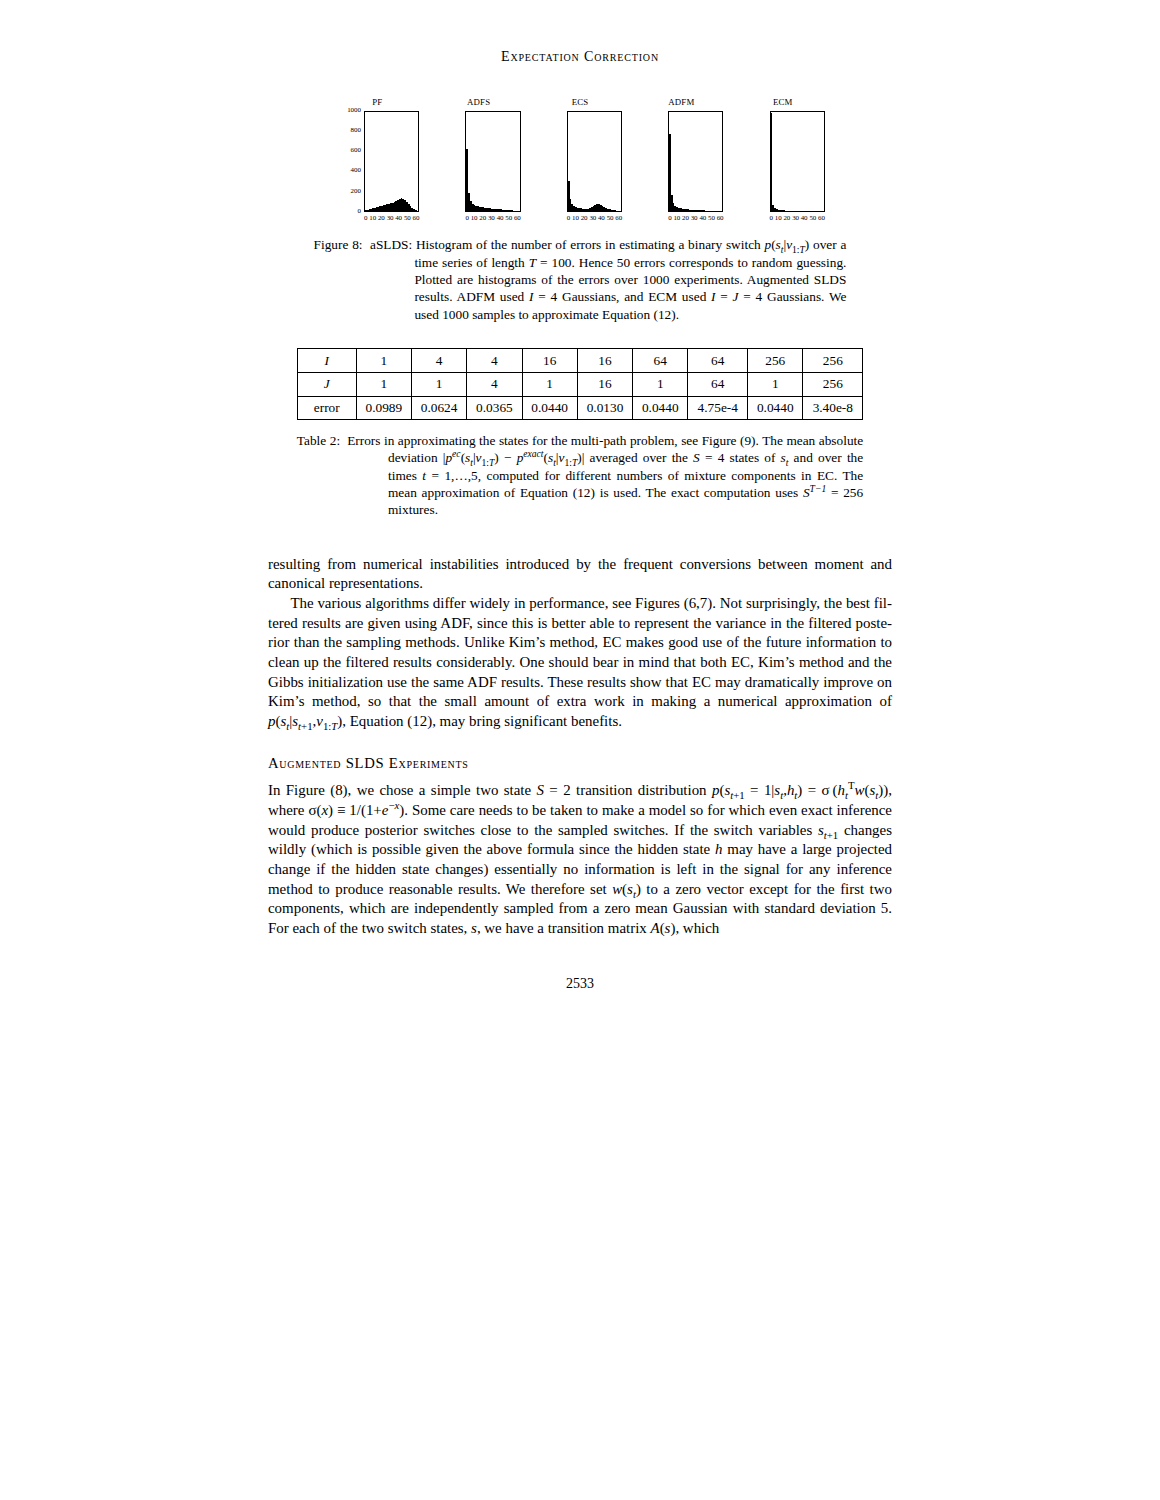Expectation Correction
PF
1000 800 600 400 200 0
0102030405060
ADFS
0102030405060
ECS
0102030405060
ADFM
0102030405060
ECM
0102030405060
Figure 8: aSLDS: Histogram of the number of errors in estimating a binary switch p(st|v1:T) over a time series of length T = 100. Hence 50 errors corresponds to random guessing. Plotted are histograms of the errors over 1000 experiments. Augmented SLDS results. ADFM used I = 4 Gaussians, and ECM used I = J = 4 Gaussians. We used 1000 samples to approximate Equation (12).
| I | 1 | 4 | 4 | 16 | 16 | 64 | 64 | 256 | 256 |
| J | 1 | 1 | 4 | 1 | 16 | 1 | 64 | 1 | 256 |
| error | 0.0989 | 0.0624 | 0.0365 | 0.0440 | 0.0130 | 0.0440 | 4.75e-4 | 0.0440 | 3.40e-8 |
Table 2: Errors in approximating the states for the multi-path problem, see Figure (9). The mean absolute deviation |pec(st|v1:T) − pexact(st|v1:T)| averaged over the S = 4 states of st and over the times t = 1,…,5, computed for different numbers of mixture components in EC. The mean approximation of Equation (12) is used. The exact computation uses ST−1 = 256 mixtures.
resulting from numerical instabilities introduced by the frequent conversions between moment and canonical representations.
The various algorithms differ widely in performance, see Figures (6,7). Not surprisingly, the best filtered results are given using ADF, since this is better able to represent the variance in the filtered posterior than the sampling methods. Unlike Kim’s method, EC makes good use of the future information to clean up the filtered results considerably. One should bear in mind that both EC, Kim’s method and the Gibbs initialization use the same ADF results. These results show that EC may dramatically improve on Kim’s method, so that the small amount of extra work in making a numerical approximation of p(st|st+1,v1:T), Equation (12), may bring significant benefits.
Augmented SLDS Experiments
In Figure (8), we chose a simple two state S = 2 transition distribution p(st+1 = 1|st,ht) = σ (htTw(st)), where σ(x) ≡ 1/(1+e−x). Some care needs to be taken to make a model so for which even exact inference would produce posterior switches close to the sampled switches. If the switch variables st+1 changes wildly (which is possible given the above formula since the hidden state h may have a large projected change if the hidden state changes) essentially no information is left in the signal for any inference method to produce reasonable results. We therefore set w(st) to a zero vector except for the first two components, which are independently sampled from a zero mean Gaussian with standard deviation 5. For each of the two switch states, s, we have a transition matrix A(s), which
2533